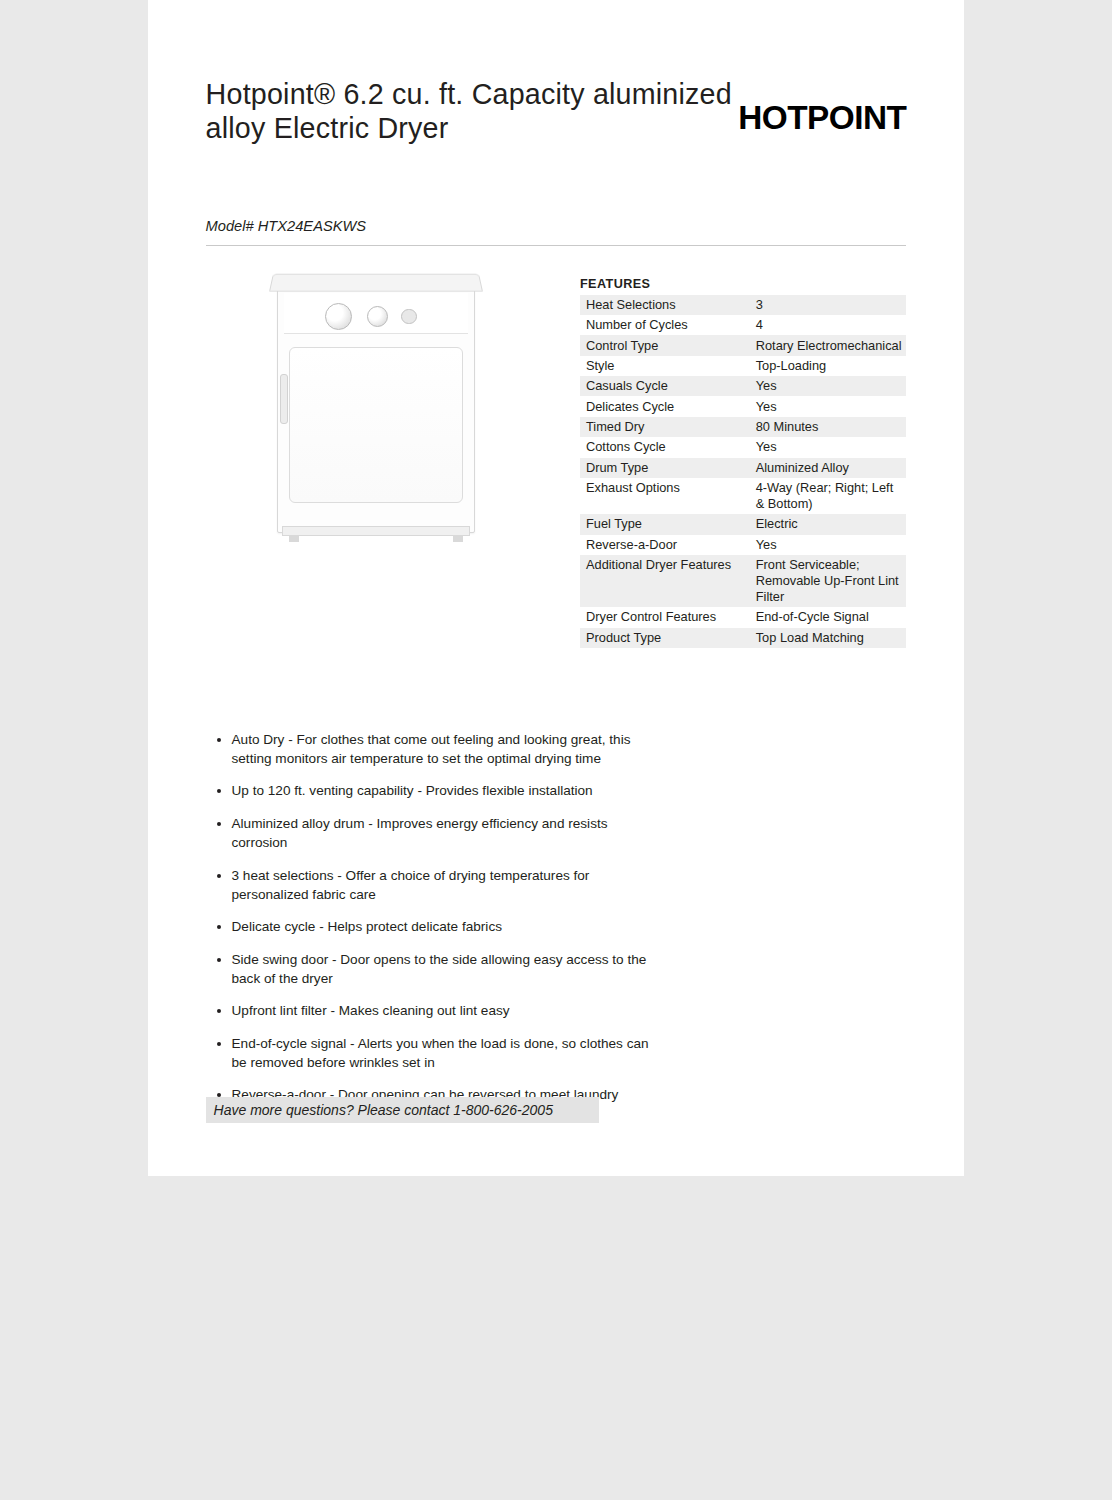Hotpoint® 6.2 cu. ft. Capacity aluminized alloy Electric Dryer
HOTPOINT
Model# HTX24EASKWS
Features
| Heat Selections | 3 |
| Number of Cycles | 4 |
| Control Type | Rotary Electromechanical |
| Style | Top-Loading |
| Casuals Cycle | Yes |
| Delicates Cycle | Yes |
| Timed Dry | 80 Minutes |
| Cottons Cycle | Yes |
| Drum Type | Aluminized Alloy |
| Exhaust Options | 4-Way (Rear; Right; Left & Bottom) |
| Fuel Type | Electric |
| Reverse-a-Door | Yes |
| Additional Dryer Features | Front Serviceable; Removable Up-Front Lint Filter |
| Dryer Control Features | End-of-Cycle Signal |
| Product Type | Top Load Matching |
Auto Dry - For clothes that come out feeling and looking great, this setting monitors air temperature to set the optimal drying time
Up to 120 ft. venting capability - Provides flexible installation
Aluminized alloy drum - Improves energy efficiency and resists corrosion
3 heat selections - Offer a choice of drying temperatures for personalized fabric care
Delicate cycle - Helps protect delicate fabrics
Side swing door - Door opens to the side allowing easy access to the back of the dryer
Upfront lint filter - Makes cleaning out lint easy
End-of-cycle signal - Alerts you when the load is done, so clothes can be removed before wrinkles set in
Reverse-a-door - Door opening can be reversed to meet laundry room needs
Have more questions? Please contact 1-800-626-2005